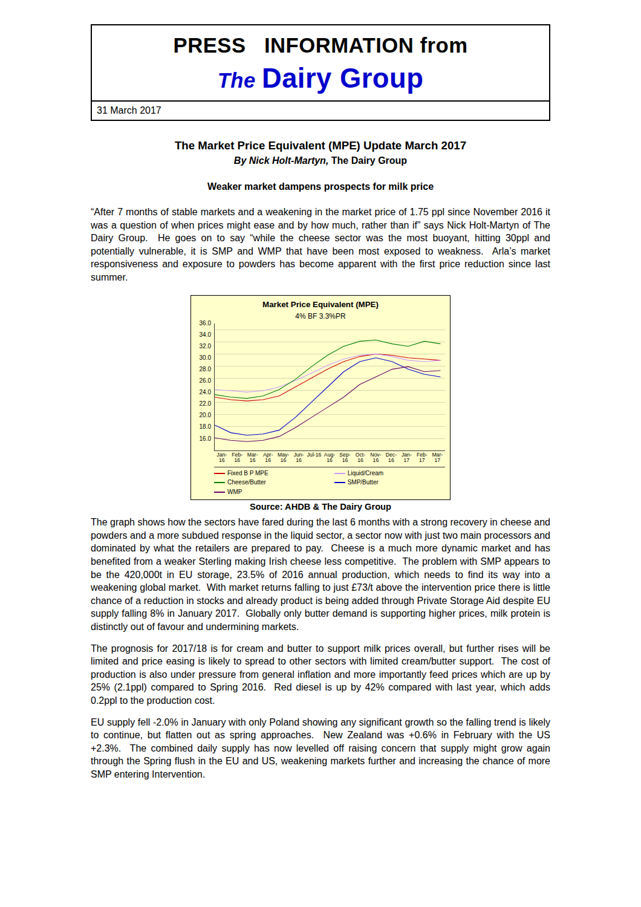PRESS INFORMATION from
The Dairy Group
31 March 2017
The Market Price Equivalent (MPE) Update March 2017
By Nick Holt-Martyn, The Dairy Group
Weaker market dampens prospects for milk price
“After 7 months of stable markets and a weakening in the market price of 1.75 ppl since November 2016 it was a question of when prices might ease and by how much, rather than if” says Nick Holt-Martyn of The Dairy Group. He goes on to say “while the cheese sector was the most buoyant, hitting 30ppl and potentially vulnerable, it is SMP and WMP that have been most exposed to weakness. Arla’s market responsiveness and exposure to powders has become apparent with the first price reduction since last summer.
Market Price Equivalent (MPE)
4% BF 3.3%PR
36.0 34.0 32.0 30.0 28.0 26.0 24.0 22.0 20.0 18.0 16.0
Jan-16 Feb-16 Mar-16 Apr-16 May-16 Jun-16 Jul-16 Aug-16 Sep-16 Oct-16 Nov-16 Dec-16 Jan-17 Feb-17 Mar-17
Fixed B P MPE
Liquid/Cream
Cheese/Butter
SMP/Butter
WMP
Source: AHDB & The Dairy Group
The graph shows how the sectors have fared during the last 6 months with a strong recovery in cheese and powders and a more subdued response in the liquid sector, a sector now with just two main processors and dominated by what the retailers are prepared to pay. Cheese is a much more dynamic market and has benefited from a weaker Sterling making Irish cheese less competitive. The problem with SMP appears to be the 420,000t in EU storage, 23.5% of 2016 annual production, which needs to find its way into a weakening global market. With market returns falling to just £73/t above the intervention price there is little chance of a reduction in stocks and already product is being added through Private Storage Aid despite EU supply falling 8% in January 2017. Globally only butter demand is supporting higher prices, milk protein is distinctly out of favour and undermining markets.
The prognosis for 2017/18 is for cream and butter to support milk prices overall, but further rises will be limited and price easing is likely to spread to other sectors with limited cream/butter support. The cost of production is also under pressure from general inflation and more importantly feed prices which are up by 25% (2.1ppl) compared to Spring 2016. Red diesel is up by 42% compared with last year, which adds 0.2ppl to the production cost.
EU supply fell -2.0% in January with only Poland showing any significant growth so the falling trend is likely to continue, but flatten out as spring approaches. New Zealand was +0.6% in February with the US +2.3%. The combined daily supply has now levelled off raising concern that supply might grow again through the Spring flush in the EU and US, weakening markets further and increasing the chance of more SMP entering Intervention.